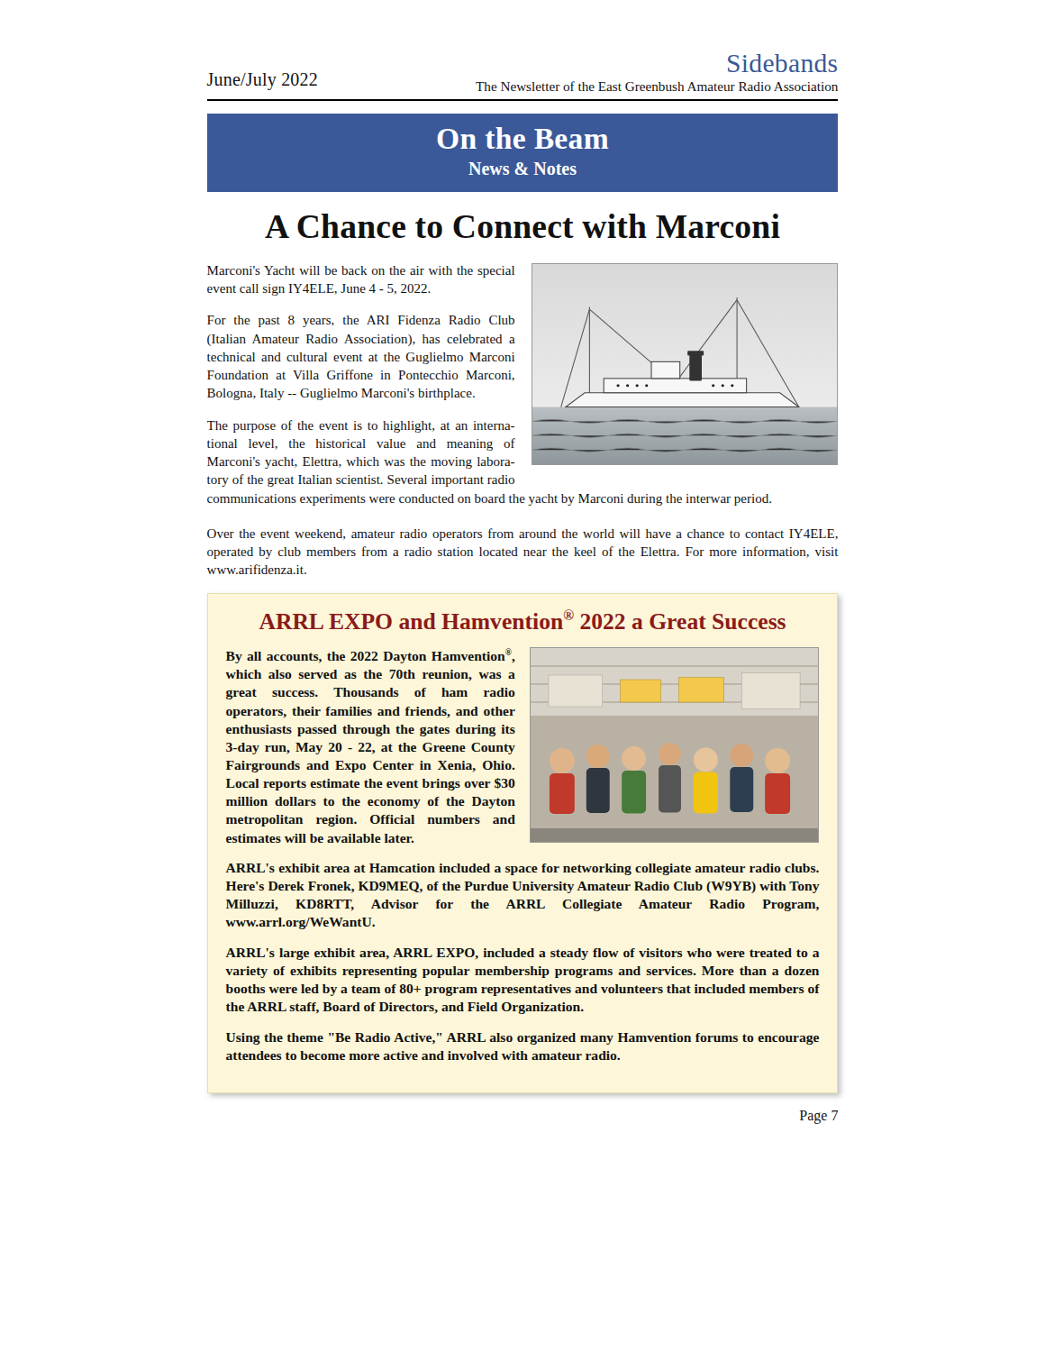June/July 2022
Sidebands
The Newsletter of the East Greenbush Amateur Radio Association
On the Beam
News & Notes
A Chance to Connect with Marconi
Marconi's Yacht will be back on the air with the special event call sign IY4ELE, June 4 - 5, 2022.
For the past 8 years, the ARI Fidenza Radio Club (Italian Amateur Radio Association), has celebrated a technical and cultural event at the Guglielmo Marconi Foundation at Villa Griffone in Pontecchio Marconi, Bologna, Italy -- Guglielmo Marconi's birthplace.
The purpose of the event is to highlight, at an international level, the historical value and meaning of Marconi's yacht, Elettra, which was the moving laboratory of the great Italian scientist. Several important radio communications experiments were conducted on board the yacht by Marconi during the interwar period.
Over the event weekend, amateur radio operators from around the world will have a chance to contact IY4ELE, operated by club members from a radio station located near the keel of the Elettra. For more information, visit www.arifidenza.it.
ARRL EXPO and Hamvention® 2022 a Great Success
By all accounts, the 2022 Dayton Hamvention®, which also served as the 70th reunion, was a great success. Thousands of ham radio operators, their families and friends, and other enthusiasts passed through the gates during its 3-day run, May 20 - 22, at the Greene County Fairgrounds and Expo Center in Xenia, Ohio. Local reports estimate the event brings over $30 million dollars to the economy of the Dayton metropolitan region. Official numbers and estimates will be available later.
ARRL's exhibit area at Hamcation included a space for networking collegiate amateur radio clubs. Here's Derek Fronek, KD9MEQ, of the Purdue University Amateur Radio Club (W9YB) with Tony Milluzzi, KD8RTT, Advisor for the ARRL Collegiate Amateur Radio Program, www.arrl.org/WeWantU.
ARRL's large exhibit area, ARRL EXPO, included a steady flow of visitors who were treated to a variety of exhibits representing popular membership programs and services. More than a dozen booths were led by a team of 80+ program representatives and volunteers that included members of the ARRL staff, Board of Directors, and Field Organization.
Using the theme "Be Radio Active," ARRL also organized many Hamvention forums to encourage attendees to become more active and involved with amateur radio.
Page 7